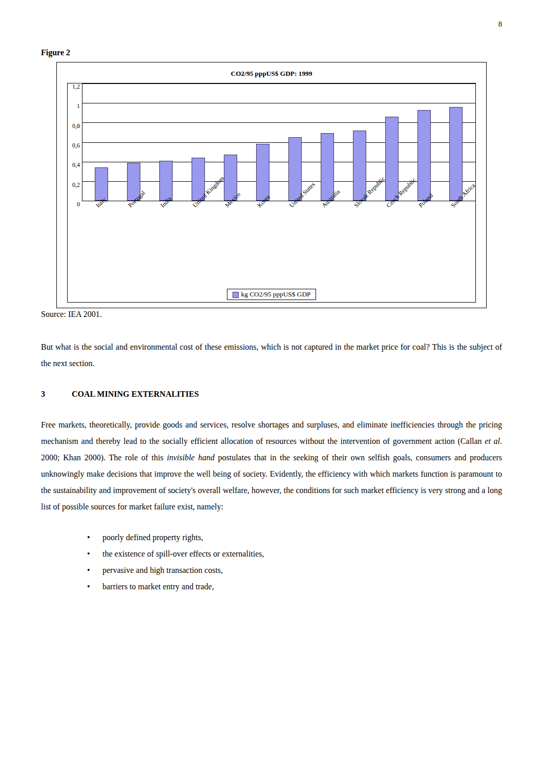8
Figure 2
CO2/95 pppUS$ GDP: 1999
1,2 1 0,8 0,6 0,4 0,2 0
Italy Portugal India United Kingdom Mexico Korea United States Australia Slovak Republic Czech Republic Poland South Africa
kg CO2/95 pppUS$ GDP
Source: IEA 2001.
But what is the social and environmental cost of these emissions, which is not captured in the market price for coal? This is the subject of the next section.
3 COAL MINING EXTERNALITIES
Free markets, theoretically, provide goods and services, resolve shortages and surpluses, and eliminate inefficiencies through the pricing mechanism and thereby lead to the socially efficient allocation of resources without the intervention of government action (Callan et al. 2000; Khan 2000). The role of this invisible hand postulates that in the seeking of their own selfish goals, consumers and producers unknowingly make decisions that improve the well being of society. Evidently, the efficiency with which markets function is paramount to the sustainability and improvement of society's overall welfare, however, the conditions for such market efficiency is very strong and a long list of possible sources for market failure exist, namely:
poorly defined property rights,
the existence of spill-over effects or externalities,
pervasive and high transaction costs,
barriers to market entry and trade,